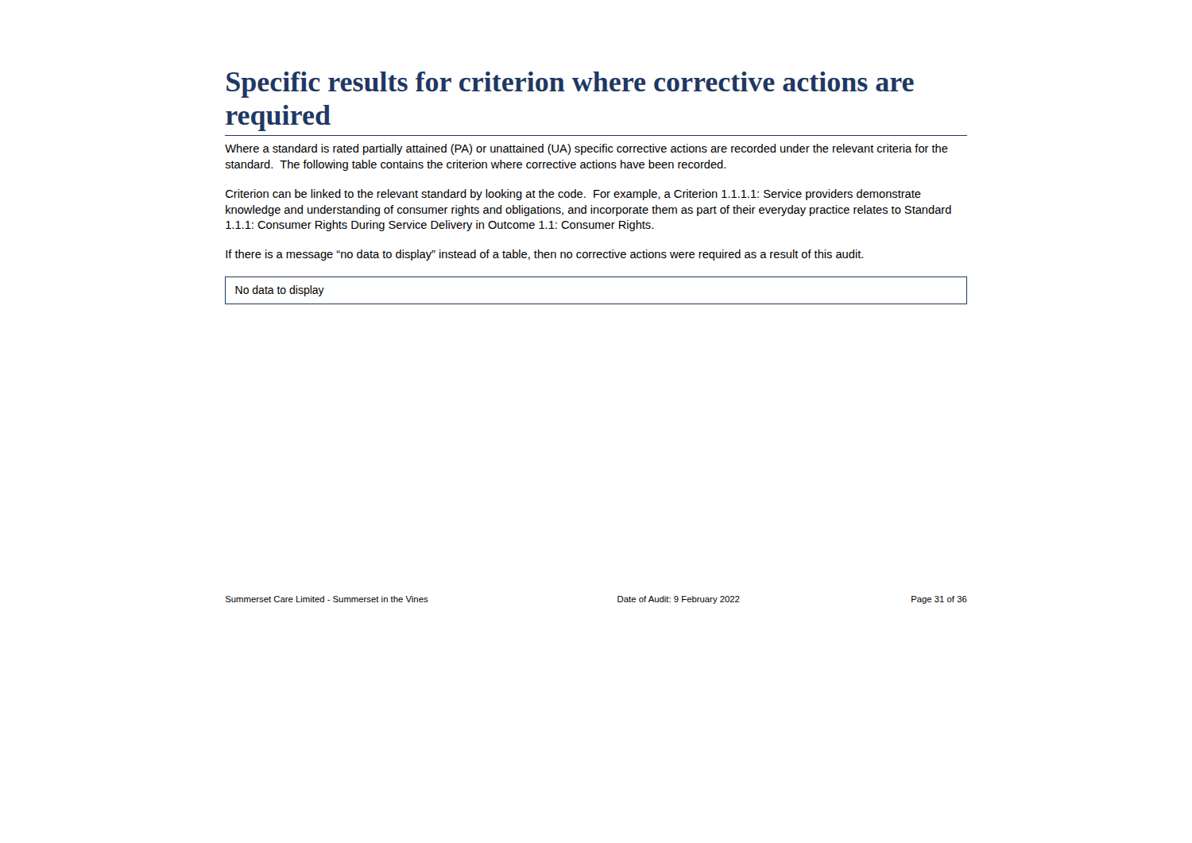Specific results for criterion where corrective actions are required
Where a standard is rated partially attained (PA) or unattained (UA) specific corrective actions are recorded under the relevant criteria for the standard. The following table contains the criterion where corrective actions have been recorded.
Criterion can be linked to the relevant standard by looking at the code. For example, a Criterion 1.1.1.1: Service providers demonstrate knowledge and understanding of consumer rights and obligations, and incorporate them as part of their everyday practice relates to Standard 1.1.1: Consumer Rights During Service Delivery in Outcome 1.1: Consumer Rights.
If there is a message “no data to display” instead of a table, then no corrective actions were required as a result of this audit.
No data to display
Summerset Care Limited - Summerset in the Vines Date of Audit: 9 February 2022 Page 31 of 36